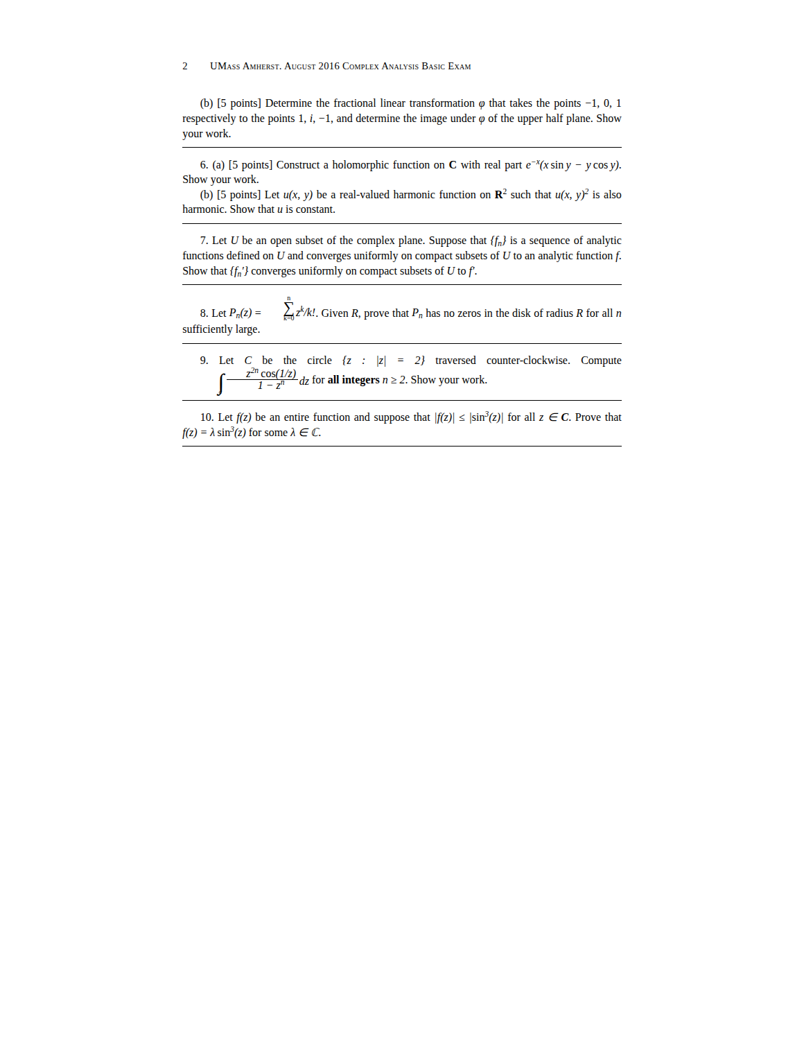2 UMass Amherst. August 2016 Complex Analysis Basic Exam
(b) [5 points] Determine the fractional linear transformation φ that takes the points −1, 0, 1 respectively to the points 1, i, −1, and determine the image under φ of the upper half plane. Show your work.
6. (a) [5 points] Construct a holomorphic function on C with real part e−x(x sin y − y cos y). Show your work.
(b) [5 points] Let u(x, y) be a real-valued harmonic function on R2 such that u(x, y)2 is also harmonic. Show that u is constant.
7. Let U be an open subset of the complex plane. Suppose that {fn} is a sequence of analytic functions defined on U and converges uniformly on compact subsets of U to an analytic function f. Show that {fn′} converges uniformly on compact subsets of U to f′.
8. Let Pn(z) = n∑k=0 zk/k!. Given R, prove that Pn has no zeros in the disk of radius R for all n sufficiently large.
9. Let C be the circle {z : |z| = 2} traversed counter-clockwise. Compute ∫C z2n cos(1/z) 1 − zn dz for all integers n ≥ 2. Show your work.
10. Let f(z) be an entire function and suppose that |f(z)| ≤ |sin3(z)| for all z ∈ C. Prove that f(z) = λ sin3(z) for some λ ∈ ℂ.